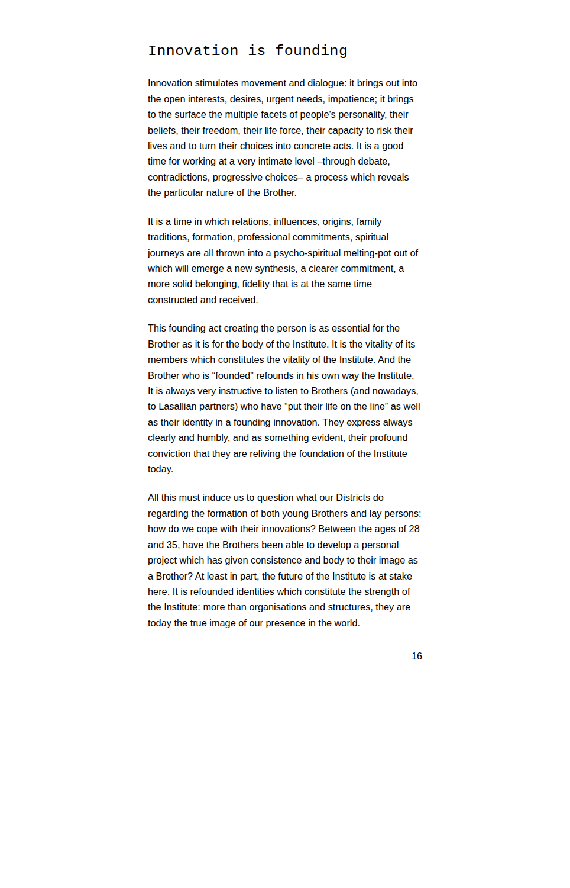Innovation is founding
Innovation stimulates movement and dialogue: it brings out into the open interests, desires, urgent needs, impatience; it brings to the surface the multiple facets of people's personality, their beliefs, their freedom, their life force, their capacity to risk their lives and to turn their choices into concrete acts. It is a good time for working at a very intimate level –through debate, contradictions, progressive choices– a process which reveals the particular nature of the Brother.
It is a time in which relations, influences, origins, family traditions, formation, professional commitments, spiritual journeys are all thrown into a psycho-spiritual melting-pot out of which will emerge a new synthesis, a clearer commitment, a more solid belonging, fidelity that is at the same time constructed and received.
This founding act creating the person is as essential for the Brother as it is for the body of the Institute. It is the vitality of its members which constitutes the vitality of the Institute. And the Brother who is “founded” refounds in his own way the Institute. It is always very instructive to listen to Brothers (and nowadays, to Lasallian partners) who have “put their life on the line” as well as their identity in a founding innovation. They express always clearly and humbly, and as something evident, their profound conviction that they are reliving the foundation of the Institute today.
All this must induce us to question what our Districts do regarding the formation of both young Brothers and lay persons: how do we cope with their innovations? Between the ages of 28 and 35, have the Brothers been able to develop a personal project which has given consistence and body to their image as a Brother? At least in part, the future of the Institute is at stake here. It is refounded identities which constitute the strength of the Institute: more than organisations and structures, they are today the true image of our presence in the world.
16